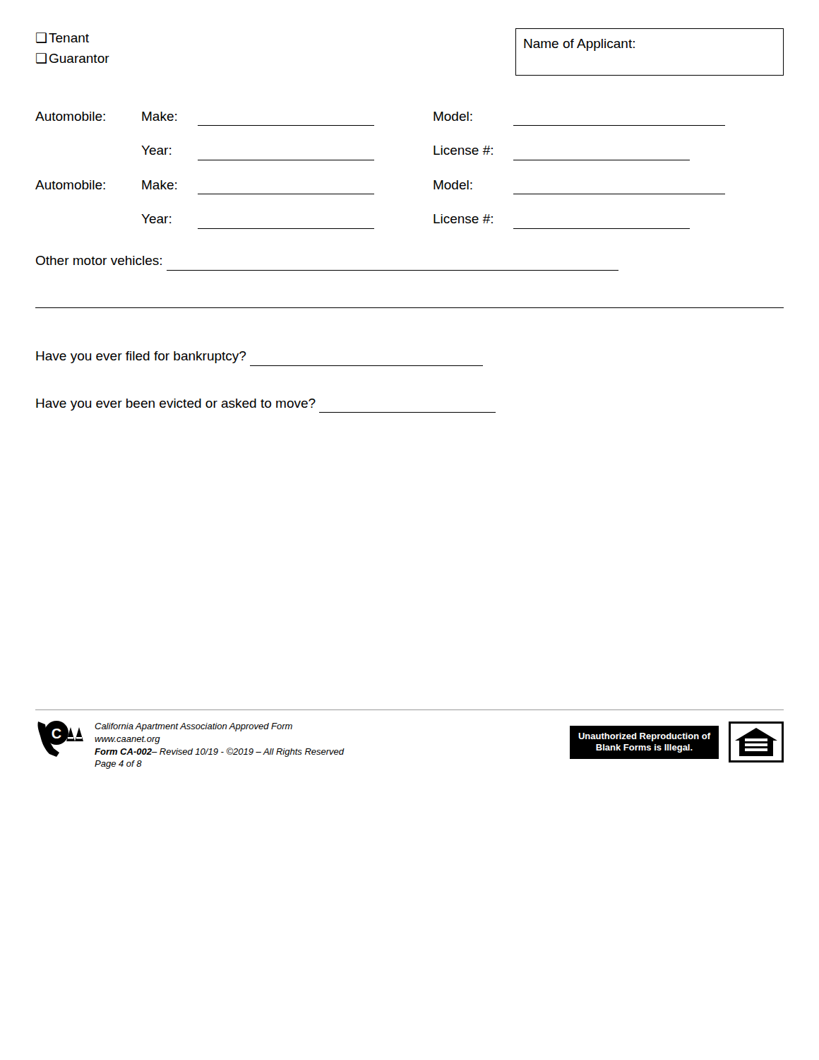❑Tenant
❑Guarantor
Name of Applicant:
| Automobile: | Make: | | Model: | |
| | Year: | | License #: | |
| Automobile: | Make: | | Model: | |
| | Year: | | License #: | |
Other motor vehicles:
Have you ever filed for bankruptcy?
Have you ever been evicted or asked to move?
C
California Apartment Association Approved Form
www.caanet.org
Form CA-002– Revised 10/19 - ©2019 – All Rights Reserved
Page 4 of 8
Unauthorized Reproduction of
Blank Forms is Illegal.